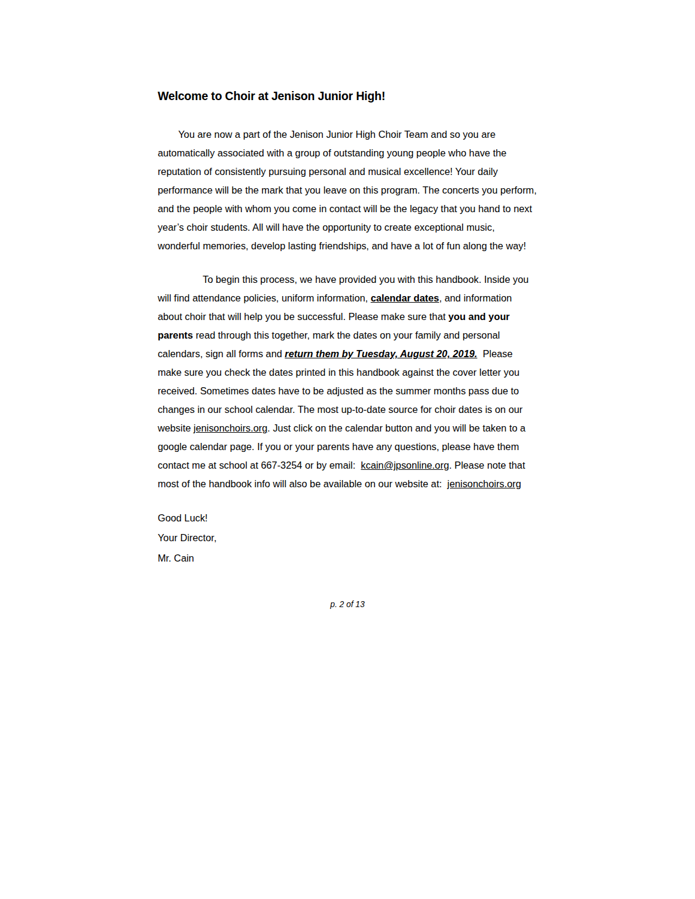Welcome to Choir at Jenison Junior High!
You are now a part of the Jenison Junior High Choir Team and so you are automatically associated with a group of outstanding young people who have the reputation of consistently pursuing personal and musical excellence! Your daily performance will be the mark that you leave on this program. The concerts you perform, and the people with whom you come in contact will be the legacy that you hand to next year’s choir students. All will have the opportunity to create exceptional music, wonderful memories, develop lasting friendships, and have a lot of fun along the way!
To begin this process, we have provided you with this handbook. Inside you will find attendance policies, uniform information, calendar dates, and information about choir that will help you be successful. Please make sure that you and your parents read through this together, mark the dates on your family and personal calendars, sign all forms and return them by Tuesday, August 20, 2019. Please make sure you check the dates printed in this handbook against the cover letter you received. Sometimes dates have to be adjusted as the summer months pass due to changes in our school calendar. The most up-to-date source for choir dates is on our website jenisonchoirs.org. Just click on the calendar button and you will be taken to a google calendar page. If you or your parents have any questions, please have them contact me at school at 667-3254 or by email: kcain@jpsonline.org. Please note that most of the handbook info will also be available on our website at: jenisonchoirs.org
Good Luck!
Your Director,
Mr. Cain
p. 2 of 13